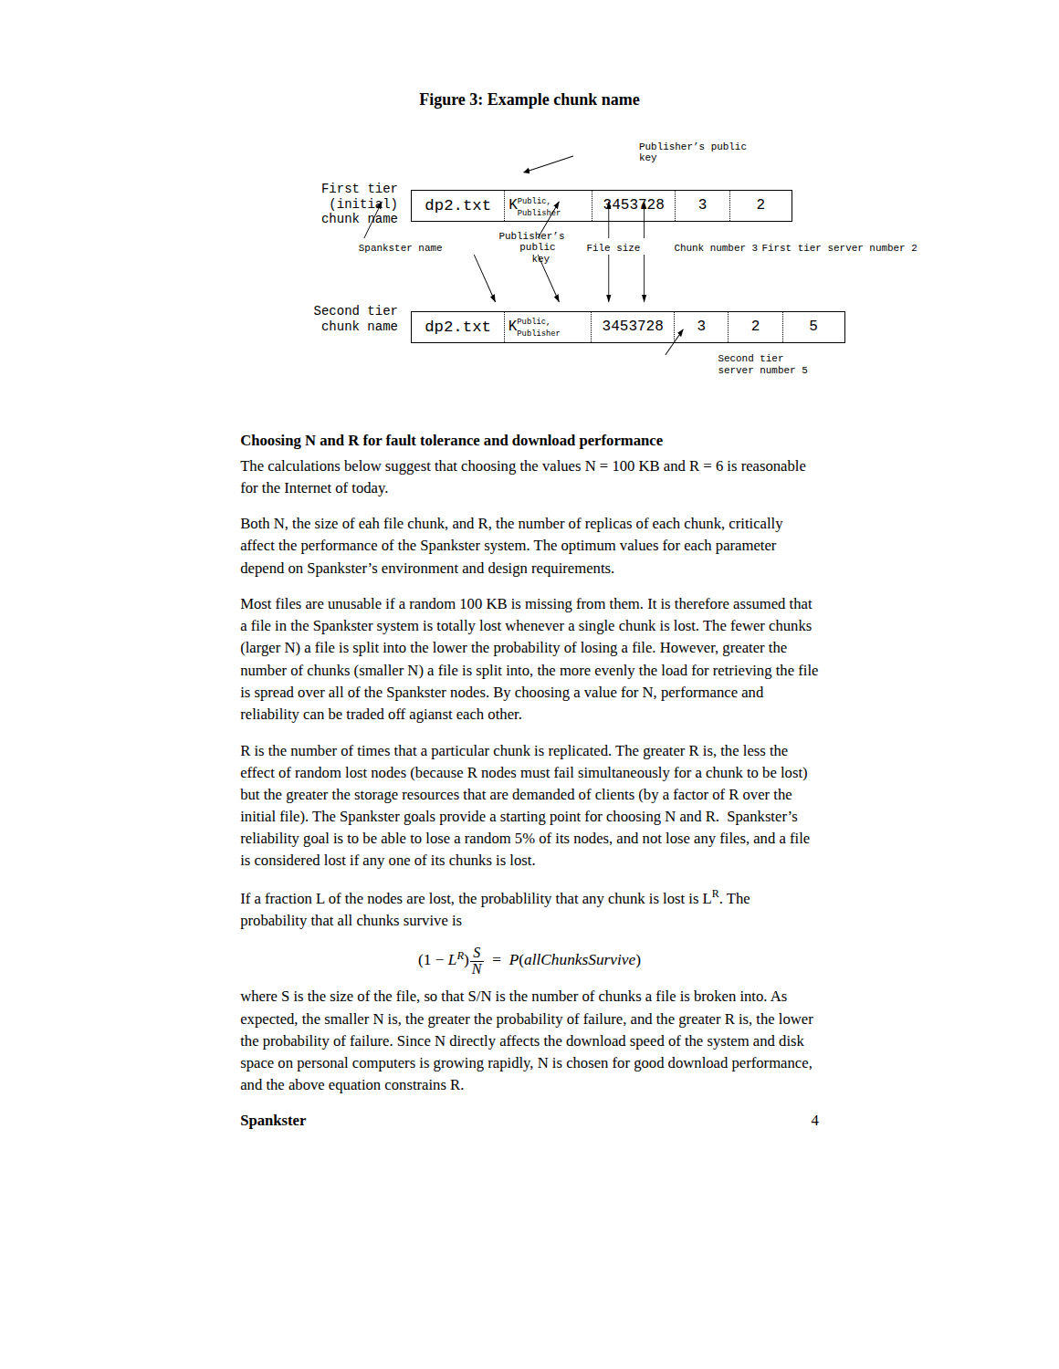Figure 3: Example chunk name
First tier (initial) chunk name
Second tier chunk name
Publisher’s public key
Spankster name
Publisher’s public key
File size
Chunk number 3
First tier server number 2
Second tier server number 5
dp2.txt
KPublic, Publisher
3453728
3
2
dp2.txt
KPublic, Publisher
3453728
3
2
5
Choosing N and R for fault tolerance and download performance
The calculations below suggest that choosing the values N = 100 KB and R = 6 is reasonable for the Internet of today.
Both N, the size of eah file chunk, and R, the number of replicas of each chunk, critically affect the performance of the Spankster system. The optimum values for each parameter depend on Spankster’s environment and design requirements.
Most files are unusable if a random 100 KB is missing from them. It is therefore assumed that a file in the Spankster system is totally lost whenever a single chunk is lost. The fewer chunks (larger N) a file is split into the lower the probability of losing a file. However, greater the number of chunks (smaller N) a file is split into, the more evenly the load for retrieving the file is spread over all of the Spankster nodes. By choosing a value for N, performance and reliability can be traded off agianst each other.
R is the number of times that a particular chunk is replicated. The greater R is, the less the effect of random lost nodes (because R nodes must fail simultaneously for a chunk to be lost) but the greater the storage resources that are demanded of clients (by a factor of R over the initial file). The Spankster goals provide a starting point for choosing N and R. Spankster’s reliability goal is to be able to lose a random 5% of its nodes, and not lose any files, and a file is considered lost if any one of its chunks is lost.
If a fraction L of the nodes are lost, the probablility that any chunk is lost is LR. The probability that all chunks survive is
(1 − LR)SN = P(allChunksSurvive)
where S is the size of the file, so that S/N is the number of chunks a file is broken into. As expected, the smaller N is, the greater the probability of failure, and the greater R is, the lower the probability of failure. Since N directly affects the download speed of the system and disk space on personal computers is growing rapidly, N is chosen for good download performance, and the above equation constrains R.
Spankster 4